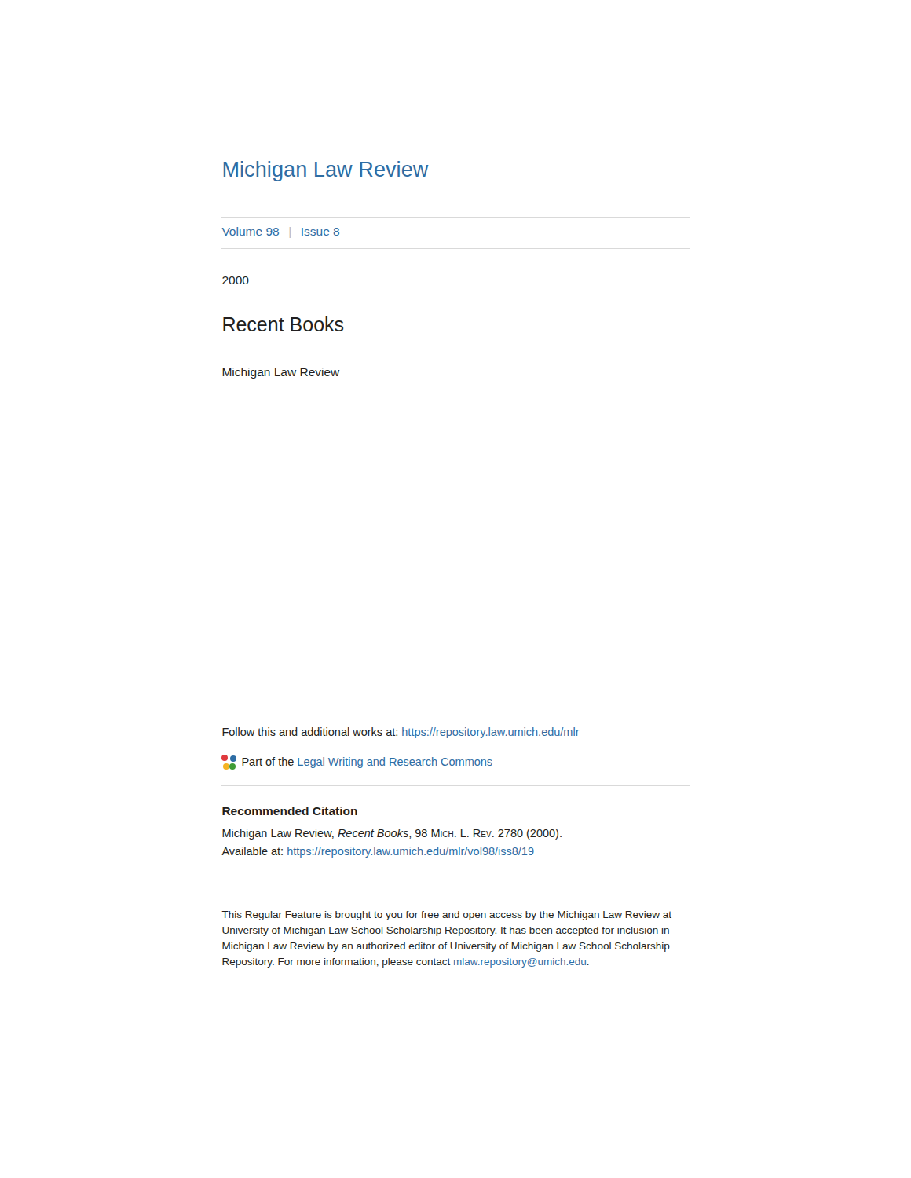Michigan Law Review
Volume 98 | Issue 8
2000
Recent Books
Michigan Law Review
Follow this and additional works at: https://repository.law.umich.edu/mlr
Part of the Legal Writing and Research Commons
Recommended Citation
Michigan Law Review, Recent Books, 98 Mich. L. Rev. 2780 (2000).
Available at: https://repository.law.umich.edu/mlr/vol98/iss8/19
This Regular Feature is brought to you for free and open access by the Michigan Law Review at University of Michigan Law School Scholarship Repository. It has been accepted for inclusion in Michigan Law Review by an authorized editor of University of Michigan Law School Scholarship Repository. For more information, please contact mlaw.repository@umich.edu.